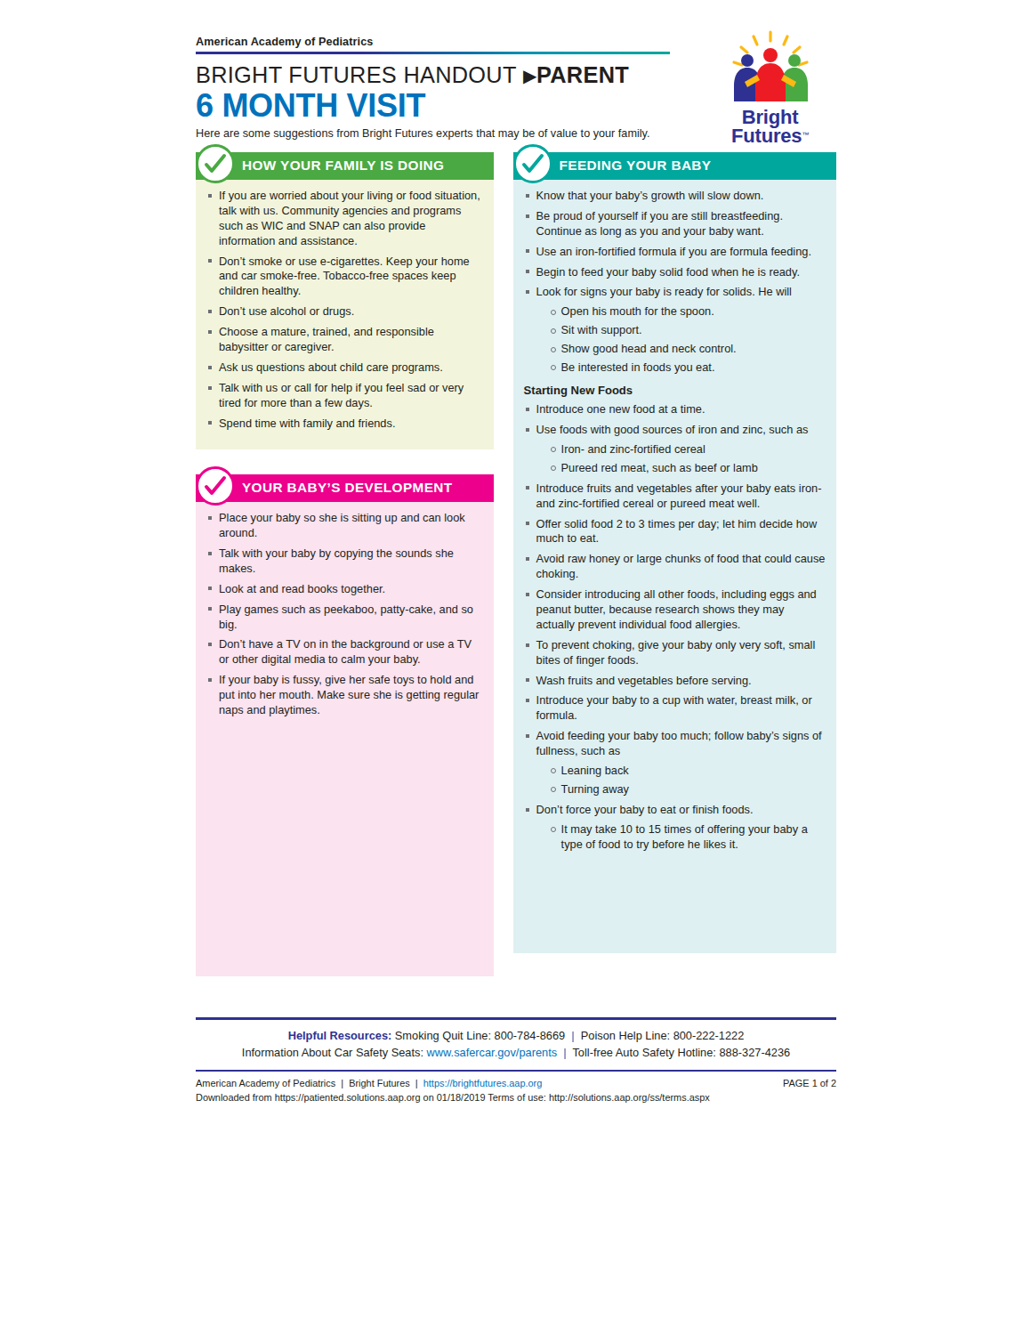American Academy of Pediatrics
BRIGHT FUTURES HANDOUT ▶PARENT
6 MONTH VISIT
Here are some suggestions from Bright Futures experts that may be of value to your family.
Bright
Futures™
HOW YOUR FAMILY IS DOING
If you are worried about your living or food situation, talk with us. Community agencies and programs such as WIC and SNAP can also provide information and assistance.
Don’t smoke or use e-cigarettes. Keep your home and car smoke-free. Tobacco-free spaces keep children healthy.
Don’t use alcohol or drugs.
Choose a mature, trained, and responsible babysitter or caregiver.
Ask us questions about child care programs.
Talk with us or call for help if you feel sad or very tired for more than a few days.
Spend time with family and friends.
YOUR BABY’S DEVELOPMENT
Place your baby so she is sitting up and can look around.
Talk with your baby by copying the sounds she makes.
Look at and read books together.
Play games such as peekaboo, patty-cake, and so big.
Don’t have a TV on in the background or use a TV or other digital media to calm your baby.
If your baby is fussy, give her safe toys to hold and put into her mouth. Make sure she is getting regular naps and playtimes.
FEEDING YOUR BABY
Know that your baby’s growth will slow down.
Be proud of yourself if you are still breastfeeding. Continue as long as you and your baby want.
Use an iron-fortified formula if you are formula feeding.
Begin to feed your baby solid food when he is ready.
Look for signs your baby is ready for solids. He will
Open his mouth for the spoon.
Sit with support.
Show good head and neck control.
Be interested in foods you eat.
Starting New Foods
Introduce one new food at a time.
Use foods with good sources of iron and zinc, such as
Iron- and zinc-fortified cereal
Pureed red meat, such as beef or lamb
Introduce fruits and vegetables after your baby eats iron- and zinc-fortified cereal or pureed meat well.
Offer solid food 2 to 3 times per day; let him decide how much to eat.
Avoid raw honey or large chunks of food that could cause choking.
Consider introducing all other foods, including eggs and peanut butter, because research shows they may actually prevent individual food allergies.
To prevent choking, give your baby only very soft, small bites of finger foods.
Wash fruits and vegetables before serving.
Introduce your baby to a cup with water, breast milk, or formula.
Avoid feeding your baby too much; follow baby’s signs of fullness, such as
Leaning back
Turning away
Don’t force your baby to eat or finish foods.
It may take 10 to 15 times of offering your baby a type of food to try before he likes it.
Helpful Resources: Smoking Quit Line: 800-784-8669 | Poison Help Line: 800-222-1222
Information About Car Safety Seats: www.safercar.gov/parents | Toll-free Auto Safety Hotline: 888-327-4236
American Academy of Pediatrics | Bright Futures | https://brightfutures.aap.org
Downloaded from https://patiented.solutions.aap.org on 01/18/2019 Terms of use: http://solutions.aap.org/ss/terms.aspx
PAGE 1 of 2